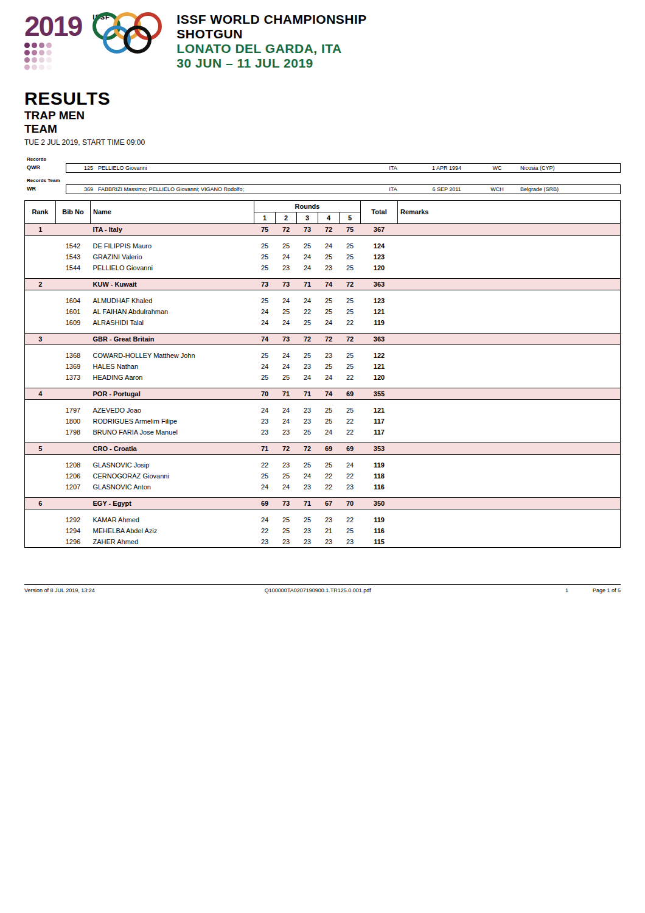2019
ISSF
ISSF WORLD CHAMPIONSHIP
SHOTGUN
LONATO DEL GARDA, ITA
30 JUN – 11 JUL 2019
RESULTS
TRAP MEN
TEAM
TUE 2 JUL 2019, START TIME 09:00
| Records |
| QWR | / 125 / PELLIELO Giovanni / ITA / 1 APR 1994 / WC / Nicosia (CYP) / |
| Records Team |
| WR | / 369 / FABBRIZI Massimo; PELLIELO Giovanni; VIGANO Rodolfo; / ITA / 6 SEP 2011 / WCH / Belgrade (SRB) / |
| Rank | Bib No | Name | Rounds | Total | Remarks |
| --- | --- | --- | --- | --- | --- |
| 1 | 2 | 3 | 4 | 5 |
| 1 | | ITA - Italy | 75 | 72 | 73 | 72 | 75 | 367 | |
| | 1542 | DE FILIPPIS Mauro | 25 | 25 | 25 | 24 | 25 | 124 | |
| | 1543 | GRAZINI Valerio | 25 | 24 | 24 | 25 | 25 | 123 | |
| | 1544 | PELLIELO Giovanni | 25 | 23 | 24 | 23 | 25 | 120 | |
| 2 | | KUW - Kuwait | 73 | 73 | 71 | 74 | 72 | 363 | |
| | 1604 | ALMUDHAF Khaled | 25 | 24 | 24 | 25 | 25 | 123 | |
| | 1601 | AL FAIHAN Abdulrahman | 24 | 25 | 22 | 25 | 25 | 121 | |
| | 1609 | ALRASHIDI Talal | 24 | 24 | 25 | 24 | 22 | 119 | |
| 3 | | GBR - Great Britain | 74 | 73 | 72 | 72 | 72 | 363 | |
| | 1368 | COWARD-HOLLEY Matthew John | 25 | 24 | 25 | 23 | 25 | 122 | |
| | 1369 | HALES Nathan | 24 | 24 | 23 | 25 | 25 | 121 | |
| | 1373 | HEADING Aaron | 25 | 25 | 24 | 24 | 22 | 120 | |
| 4 | | POR - Portugal | 70 | 71 | 71 | 74 | 69 | 355 | |
| | 1797 | AZEVEDO Joao | 24 | 24 | 23 | 25 | 25 | 121 | |
| | 1800 | RODRIGUES Armelim Filipe | 23 | 24 | 23 | 25 | 22 | 117 | |
| | 1798 | BRUNO FARIA Jose Manuel | 23 | 23 | 25 | 24 | 22 | 117 | |
| 5 | | CRO - Croatia | 71 | 72 | 72 | 69 | 69 | 353 | |
| | 1208 | GLASNOVIC Josip | 22 | 23 | 25 | 25 | 24 | 119 | |
| | 1206 | CERNOGORAZ Giovanni | 25 | 25 | 24 | 22 | 22 | 118 | |
| | 1207 | GLASNOVIC Anton | 24 | 24 | 23 | 22 | 23 | 116 | |
| 6 | | EGY - Egypt | 69 | 73 | 71 | 67 | 70 | 350 | |
| | 1292 | KAMAR Ahmed | 24 | 25 | 25 | 23 | 22 | 119 | |
| | 1294 | MEHELBA Abdel Aziz | 22 | 25 | 23 | 21 | 25 | 116 | |
| | 1296 | ZAHER Ahmed | 23 | 23 | 23 | 23 | 23 | 115 | |
Version of 8 JUL 2019, 13:24
Q100000TA0207190900.1.TR125.0.001.pdf
1
Page 1 of 5